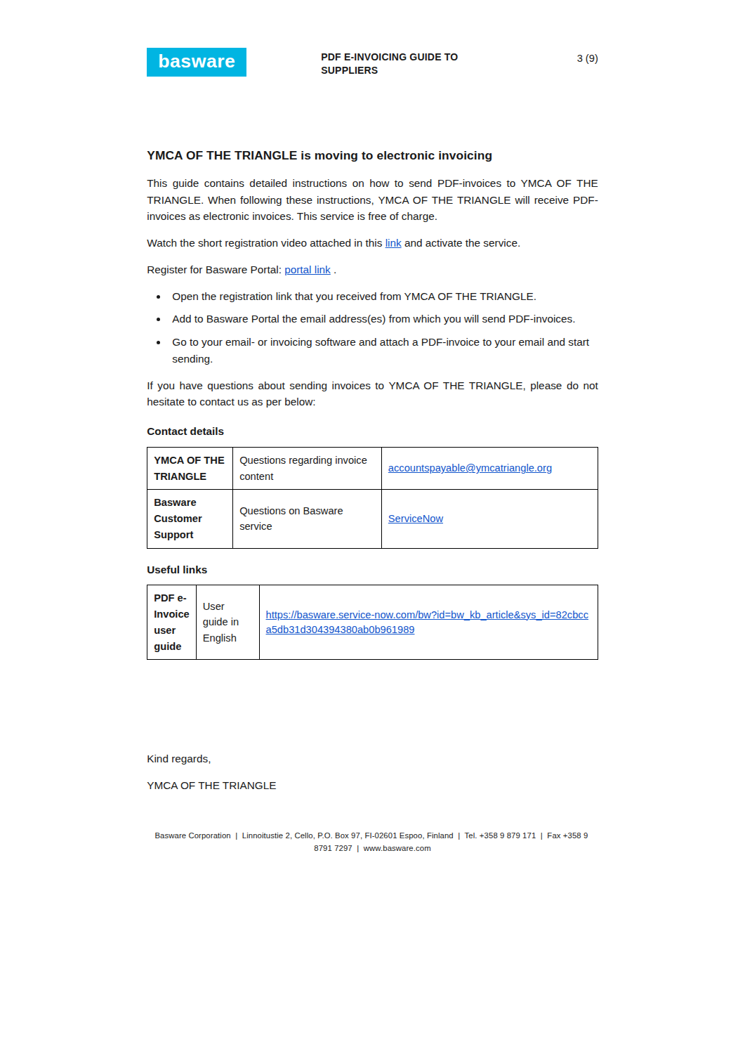basware
PDF E-INVOICING GUIDE TO SUPPLIERS
3 (9)
YMCA OF THE TRIANGLE is moving to electronic invoicing
This guide contains detailed instructions on how to send PDF-invoices to YMCA OF THE TRIANGLE. When following these instructions, YMCA OF THE TRIANGLE will receive PDF-invoices as electronic invoices. This service is free of charge.
Watch the short registration video attached in this link and activate the service.
Register for Basware Portal: portal link .
Open the registration link that you received from YMCA OF THE TRIANGLE.
Add to Basware Portal the email address(es) from which you will send PDF-invoices.
Go to your email- or invoicing software and attach a PDF-invoice to your email and start sending.
If you have questions about sending invoices to YMCA OF THE TRIANGLE, please do not hesitate to contact us as per below:
Contact details
| YMCA OF THE TRIANGLE | Questions regarding invoice content | accountspayable@ymcatriangle.org |
| Basware Customer Support | Questions on Basware service | ServiceNow |
Useful links
| PDF e-Invoice user guide | User guide in English | https://basware.service-now.com/bw?id=bw_kb_article&sys_id=82cbcca5db31d304394380ab0b961989 |
Kind regards,
YMCA OF THE TRIANGLE
Basware Corporation | Linnoitustie 2, Cello, P.O. Box 97, FI-02601 Espoo, Finland | Tel. +358 9 879 171 | Fax +358 9 8791 7297 | www.basware.com